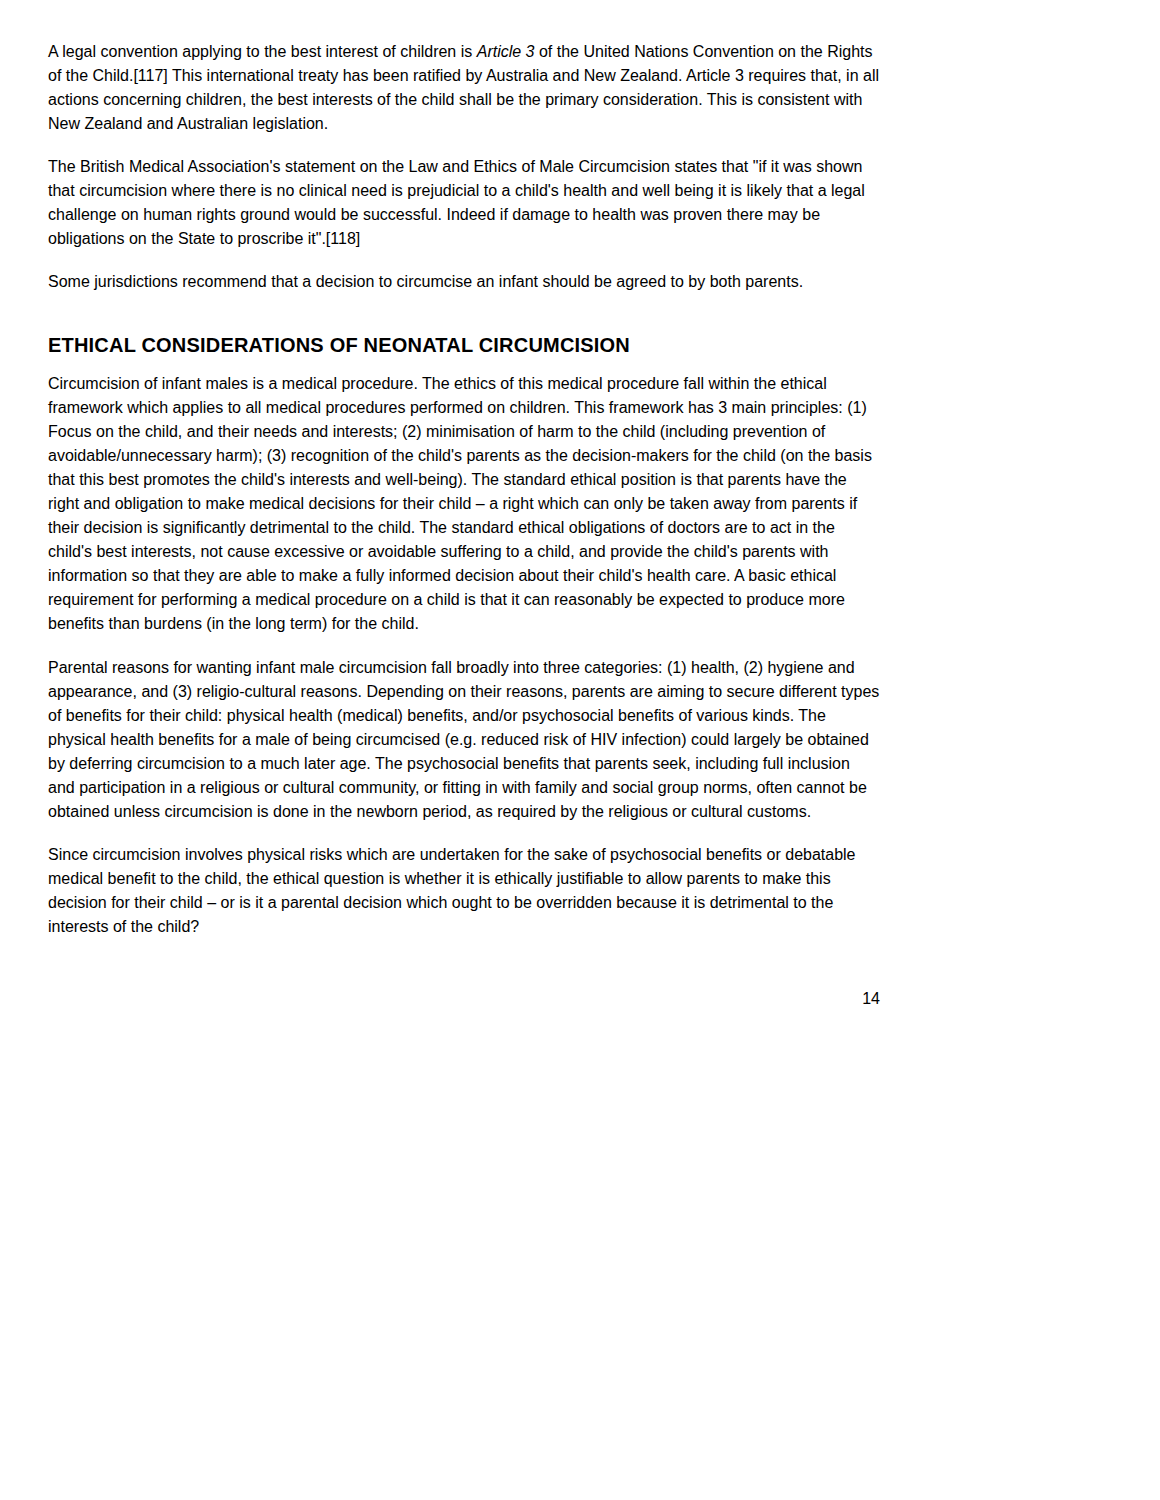A legal convention applying to the best interest of children is Article 3 of the United Nations Convention on the Rights of the Child.[117] This international treaty has been ratified by Australia and New Zealand. Article 3 requires that, in all actions concerning children, the best interests of the child shall be the primary consideration. This is consistent with New Zealand and Australian legislation.
The British Medical Association's statement on the Law and Ethics of Male Circumcision states that "if it was shown that circumcision where there is no clinical need is prejudicial to a child's health and well being it is likely that a legal challenge on human rights ground would be successful. Indeed if damage to health was proven there may be obligations on the State to proscribe it".[118]
Some jurisdictions recommend that a decision to circumcise an infant should be agreed to by both parents.
ETHICAL CONSIDERATIONS OF NEONATAL CIRCUMCISION
Circumcision of infant males is a medical procedure. The ethics of this medical procedure fall within the ethical framework which applies to all medical procedures performed on children. This framework has 3 main principles: (1) Focus on the child, and their needs and interests; (2) minimisation of harm to the child (including prevention of avoidable/unnecessary harm); (3) recognition of the child's parents as the decision-makers for the child (on the basis that this best promotes the child's interests and well-being). The standard ethical position is that parents have the right and obligation to make medical decisions for their child – a right which can only be taken away from parents if their decision is significantly detrimental to the child. The standard ethical obligations of doctors are to act in the child's best interests, not cause excessive or avoidable suffering to a child, and provide the child's parents with information so that they are able to make a fully informed decision about their child's health care. A basic ethical requirement for performing a medical procedure on a child is that it can reasonably be expected to produce more benefits than burdens (in the long term) for the child.
Parental reasons for wanting infant male circumcision fall broadly into three categories: (1) health, (2) hygiene and appearance, and (3) religio-cultural reasons. Depending on their reasons, parents are aiming to secure different types of benefits for their child: physical health (medical) benefits, and/or psychosocial benefits of various kinds. The physical health benefits for a male of being circumcised (e.g. reduced risk of HIV infection) could largely be obtained by deferring circumcision to a much later age. The psychosocial benefits that parents seek, including full inclusion and participation in a religious or cultural community, or fitting in with family and social group norms, often cannot be obtained unless circumcision is done in the newborn period, as required by the religious or cultural customs.
Since circumcision involves physical risks which are undertaken for the sake of psychosocial benefits or debatable medical benefit to the child, the ethical question is whether it is ethically justifiable to allow parents to make this decision for their child – or is it a parental decision which ought to be overridden because it is detrimental to the interests of the child?
14